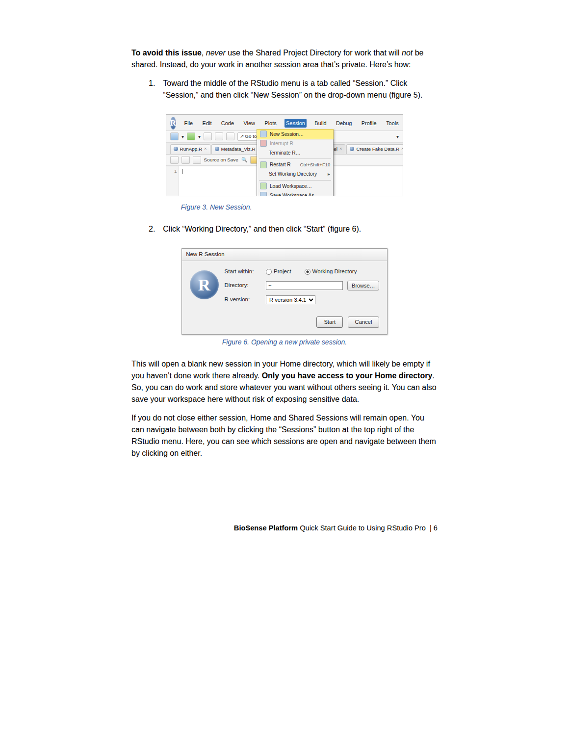To avoid this issue, never use the Shared Project Directory for work that will not be shared. Instead, do your work in another session area that’s private. Here’s how:
Toward the middle of the RStudio menu is a tab called “Session.” Click “Session,” and then click “New Session” on the drop-down menu (figure 5).
R
File Edit Code View Plots Session Build Debug Profile Tools Help
▾
▾
↗ Go to ▾
RunApp.R × Metadata_Viz.R × Com t1 × Timeliness_Skel × Create Fake Data.R ×
Source on Save 🔍
▾
1
New Session…
Interrupt R
Terminate R…
Restart R Ctrl+Shift+F10
Set Working Directory ▸
Load Workspace…
Save Workspace As…
Clear Workspace…
Quit Session…
Figure 3. New Session.
Click “Working Directory,” and then click “Start” (figure 6).
New R Session
R
Start within: Project Working Directory
Directory: Browse…
R version: R version 3.4.1
Start Cancel
Figure 6. Opening a new private session.
This will open a blank new session in your Home directory, which will likely be empty if you haven’t done work there already. Only you have access to your Home directory. So, you can do work and store whatever you want without others seeing it. You can also save your workspace here without risk of exposing sensitive data.
If you do not close either session, Home and Shared Sessions will remain open. You can navigate between both by clicking the “Sessions” button at the top right of the RStudio menu. Here, you can see which sessions are open and navigate between them by clicking on either.
BioSense Platform Quick Start Guide to Using RStudio Pro | 6